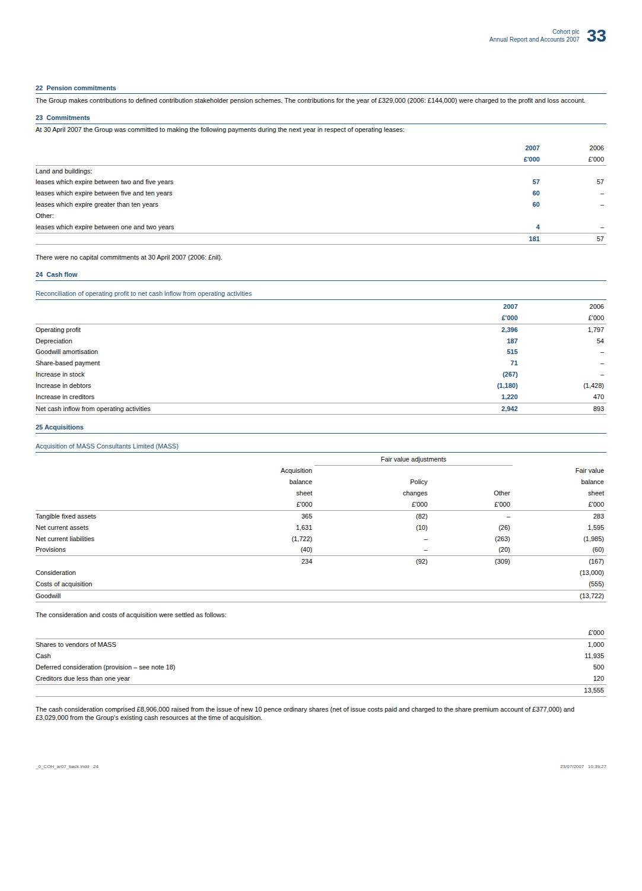Cohort plc
Annual Report and Accounts 2007
33
22 Pension commitments
The Group makes contributions to defined contribution stakeholder pension schemes. The contributions for the year of £329,000 (2006: £144,000) were charged to the profit and loss account.
23 Commitments
At 30 April 2007 the Group was committed to making the following payments during the next year in respect of operating leases:
| | 2007 | 2006 |
| --- | --- | --- |
| | £'000 | £'000 |
| Land and buildings: | | |
| leases which expire between two and five years | 57 | 57 |
| leases which expire between five and ten years | 60 | – |
| leases which expire greater than ten years | 60 | – |
| Other: | | |
| leases which expire between one and two years | 4 | – |
| | 181 | 57 |
There were no capital commitments at 30 April 2007 (2006: £nil).
24 Cash flow
Reconciliation of operating profit to net cash inflow from operating activities
| | 2007 | 2006 |
| --- | --- | --- |
| | £'000 | £'000 |
| Operating profit | 2,396 | 1,797 |
| Depreciation | 187 | 54 |
| Goodwill amortisation | 515 | – |
| Share-based payment | 71 | – |
| Increase in stock | (267) | – |
| Increase in debtors | (1,180) | (1,428) |
| Increase in creditors | 1,220 | 470 |
| Net cash inflow from operating activities | 2,942 | 893 |
25 Acquisitions
Acquisition of MASS Consultants Limited (MASS)
| | | Fair value adjustments | |
| --- | --- | --- | --- |
| | Acquisition | | | Fair value |
| | balance | Policy | | balance |
| | sheet | changes | Other | sheet |
| | £'000 | £'000 | £'000 | £'000 |
| Tangible fixed assets | 365 | (82) | – | 283 |
| Net current assets | 1,631 | (10) | (26) | 1,595 |
| Net current liabilities | (1,722) | – | (263) | (1,985) |
| Provisions | (40) | – | (20) | (60) |
| | 234 | (92) | (309) | (167) |
| Consideration | | | | (13,000) |
| Costs of acquisition | | | | (555) |
| Goodwill | | | | (13,722) |
The consideration and costs of acquisition were settled as follows:
| | £'000 |
| --- | --- |
| Shares to vendors of MASS | 1,000 |
| Cash | 11,935 |
| Deferred consideration (provision – see note 18) | 500 |
| Creditors due less than one year | 120 |
| | 13,555 |
The cash consideration comprised £8,906,000 raised from the issue of new 10 pence ordinary shares (net of issue costs paid and charged to the share premium account of £377,000) and £3,029,000 from the Group's existing cash resources at the time of acquisition.
_0_COH_ar07_back.indd 24
23/07/2007 10:39:27